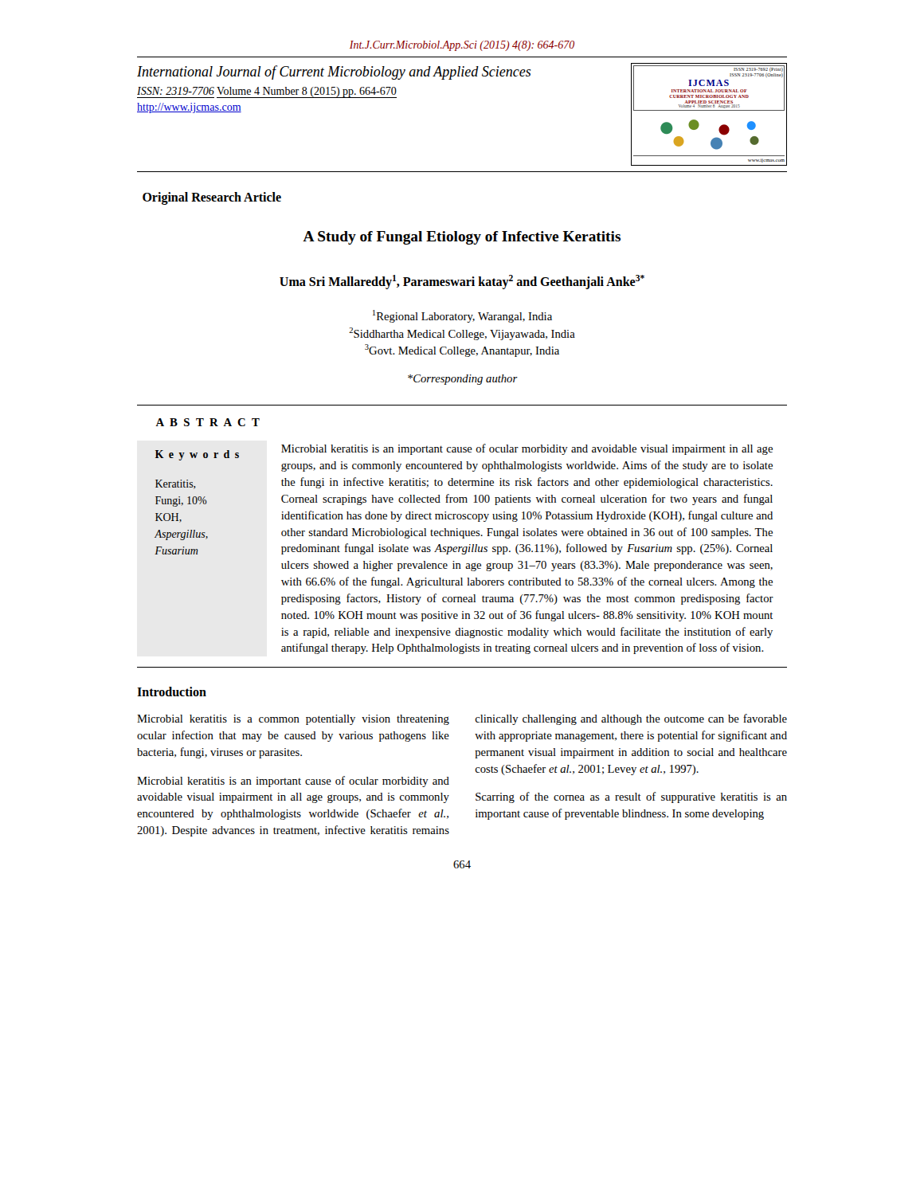Int.J.Curr.Microbiol.App.Sci (2015) 4(8): 664-670
ISSN 2319-7692 (Print)
ISSN 2319-7706 (Online)
IJCMAS
INTERNATIONAL JOURNAL OF
CURRENT MICROBIOLOGY AND
APPLIED SCIENCES
Volume 4 Number 8 August 2015
www.ijcmas.com
International Journal of Current Microbiology and Applied Sciences
ISSN: 2319-7706 Volume 4 Number 8 (2015) pp. 664-670
http://www.ijcmas.com
Original Research Article
A Study of Fungal Etiology of Infective Keratitis
Uma Sri Mallareddy1, Parameswari katay2 and Geethanjali Anke3*
1Regional Laboratory, Warangal, India
2Siddhartha Medical College, Vijayawada, India
3Govt. Medical College, Anantapur, India
*Corresponding author
A B S T R A C T
| K e y w o r d s Keratitis, Fungi, 10% KOH, Aspergillus, Fusarium | Microbial keratitis is an important cause of ocular morbidity and avoidable visual impairment in all age groups, and is commonly encountered by ophthalmologists worldwide. Aims of the study are to isolate the fungi in infective keratitis; to determine its risk factors and other epidemiological characteristics. Corneal scrapings have collected from 100 patients with corneal ulceration for two years and fungal identification has done by direct microscopy using 10% Potassium Hydroxide (KOH), fungal culture and other standard Microbiological techniques. Fungal isolates were obtained in 36 out of 100 samples. The predominant fungal isolate was Aspergillus spp. (36.11%), followed by Fusarium spp. (25%). Corneal ulcers showed a higher prevalence in age group 31–70 years (83.3%). Male preponderance was seen, with 66.6% of the fungal. Agricultural laborers contributed to 58.33% of the corneal ulcers. Among the predisposing factors, History of corneal trauma (77.7%) was the most common predisposing factor noted. 10% KOH mount was positive in 32 out of 36 fungal ulcers- 88.8% sensitivity. 10% KOH mount is a rapid, reliable and inexpensive diagnostic modality which would facilitate the institution of early antifungal therapy. Help Ophthalmologists in treating corneal ulcers and in prevention of loss of vision. |
Introduction
Microbial keratitis is a common potentially vision threatening ocular infection that may be caused by various pathogens like bacteria, fungi, viruses or parasites.
Microbial keratitis is an important cause of ocular morbidity and avoidable visual impairment in all age groups, and is commonly encountered by ophthalmologists worldwide (Schaefer et al., 2001). Despite advances in treatment, infective keratitis remains clinically challenging and although the outcome can be favorable with appropriate management, there is potential for significant and permanent visual impairment in addition to social and healthcare costs (Schaefer et al., 2001; Levey et al., 1997).
Scarring of the cornea as a result of suppurative keratitis is an important cause of preventable blindness. In some developing
664